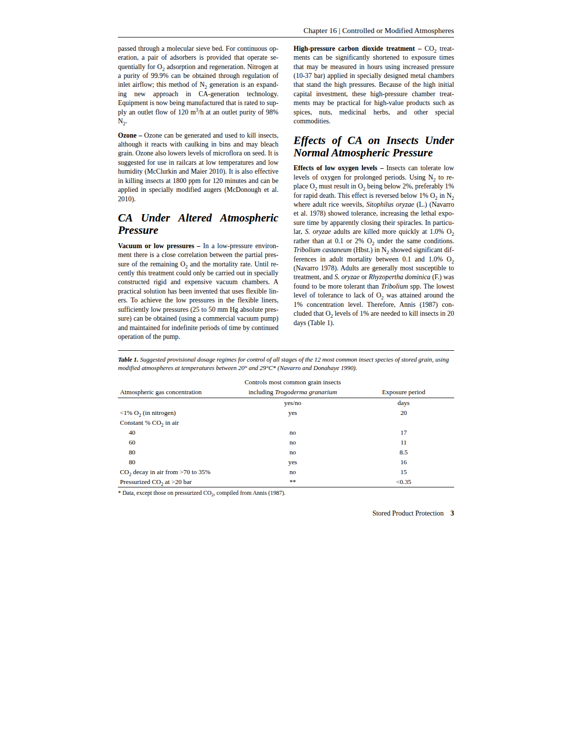Chapter 16 | Controlled or Modified Atmospheres
passed through a molecular sieve bed. For continuous operation, a pair of adsorbers is provided that operate sequentially for O2 adsorption and regeneration. Nitrogen at a purity of 99.9% can be obtained through regulation of inlet airflow; this method of N2 generation is an expanding new approach in CA-generation technology. Equipment is now being manufactured that is rated to supply an outlet flow of 120 m3/h at an outlet purity of 98% N2.
Ozone – Ozone can be generated and used to kill insects, although it reacts with caulking in bins and may bleach grain. Ozone also lowers levels of microflora on seed. It is suggested for use in railcars at low temperatures and low humidity (McClurkin and Maier 2010). It is also effective in killing insects at 1800 ppm for 120 minutes and can be applied in specially modified augers (McDonough et al. 2010).
CA Under Altered Atmospheric Pressure
Vacuum or low pressures – In a low-pressure environment there is a close correlation between the partial pressure of the remaining O2 and the mortality rate. Until recently this treatment could only be carried out in specially constructed rigid and expensive vacuum chambers. A practical solution has been invented that uses flexible liners. To achieve the low pressures in the flexible liners, sufficiently low pressures (25 to 50 mm Hg absolute pressure) can be obtained (using a commercial vacuum pump) and maintained for indefinite periods of time by continued operation of the pump.
High-pressure carbon dioxide treatment – CO2 treatments can be significantly shortened to exposure times that may be measured in hours using increased pressure (10-37 bar) applied in specially designed metal chambers that stand the high pressures. Because of the high initial capital investment, these high-pressure chamber treatments may be practical for high-value products such as spices, nuts, medicinal herbs, and other special commodities.
Effects of CA on Insects Under Normal Atmospheric Pressure
Effects of low oxygen levels – Insects can tolerate low levels of oxygen for prolonged periods. Using N2 to replace O2 must result in O2 being below 2%, preferably 1% for rapid death. This effect is reversed below 1% O2 in N2 where adult rice weevils, Sitophilus oryzae (L.) (Navarro et al. 1978) showed tolerance, increasing the lethal exposure time by apparently closing their spiracles. In particular, S. oryzae adults are killed more quickly at 1.0% O2 rather than at 0.1 or 2% O2 under the same conditions. Tribolium castaneum (Hbst.) in N2 showed significant differences in adult mortality between 0.1 and 1.0% O2 (Navarro 1978). Adults are generally most susceptible to treatment, and S. oryzae or Rhyzopertha dominica (F.) was found to be more tolerant than Tribolium spp. The lowest level of tolerance to lack of O2 was attained around the 1% concentration level. Therefore, Annis (1987) concluded that O2 levels of 1% are needed to kill insects in 20 days (Table 1).
Table 1. Suggested provisional dosage regimes for control of all stages of the 12 most common insect species of stored grain, using modified atmospheres at temperatures between 20° and 29°C* (Navarro and Donahaye 1990).
| | Controls most common grain insects | |
| --- | --- | --- |
| Atmospheric gas concentration | including Trogoderma granarium | Exposure period |
| | yes/no | days |
| <1% O 2 (in nitrogen) | yes | 20 |
| Constant % CO 2 in air | | |
| 40 | no | 17 |
| 60 | no | 11 |
| 80 | no | 8.5 |
| 80 | yes | 16 |
| CO 2 decay in air from >70 to 35% | no | 15 |
| Pressurized CO 2 at >20 bar | ** | <0.35 |
* Data, except those on pressurized CO2, compiled from Annis (1987).
Stored Product Protection3